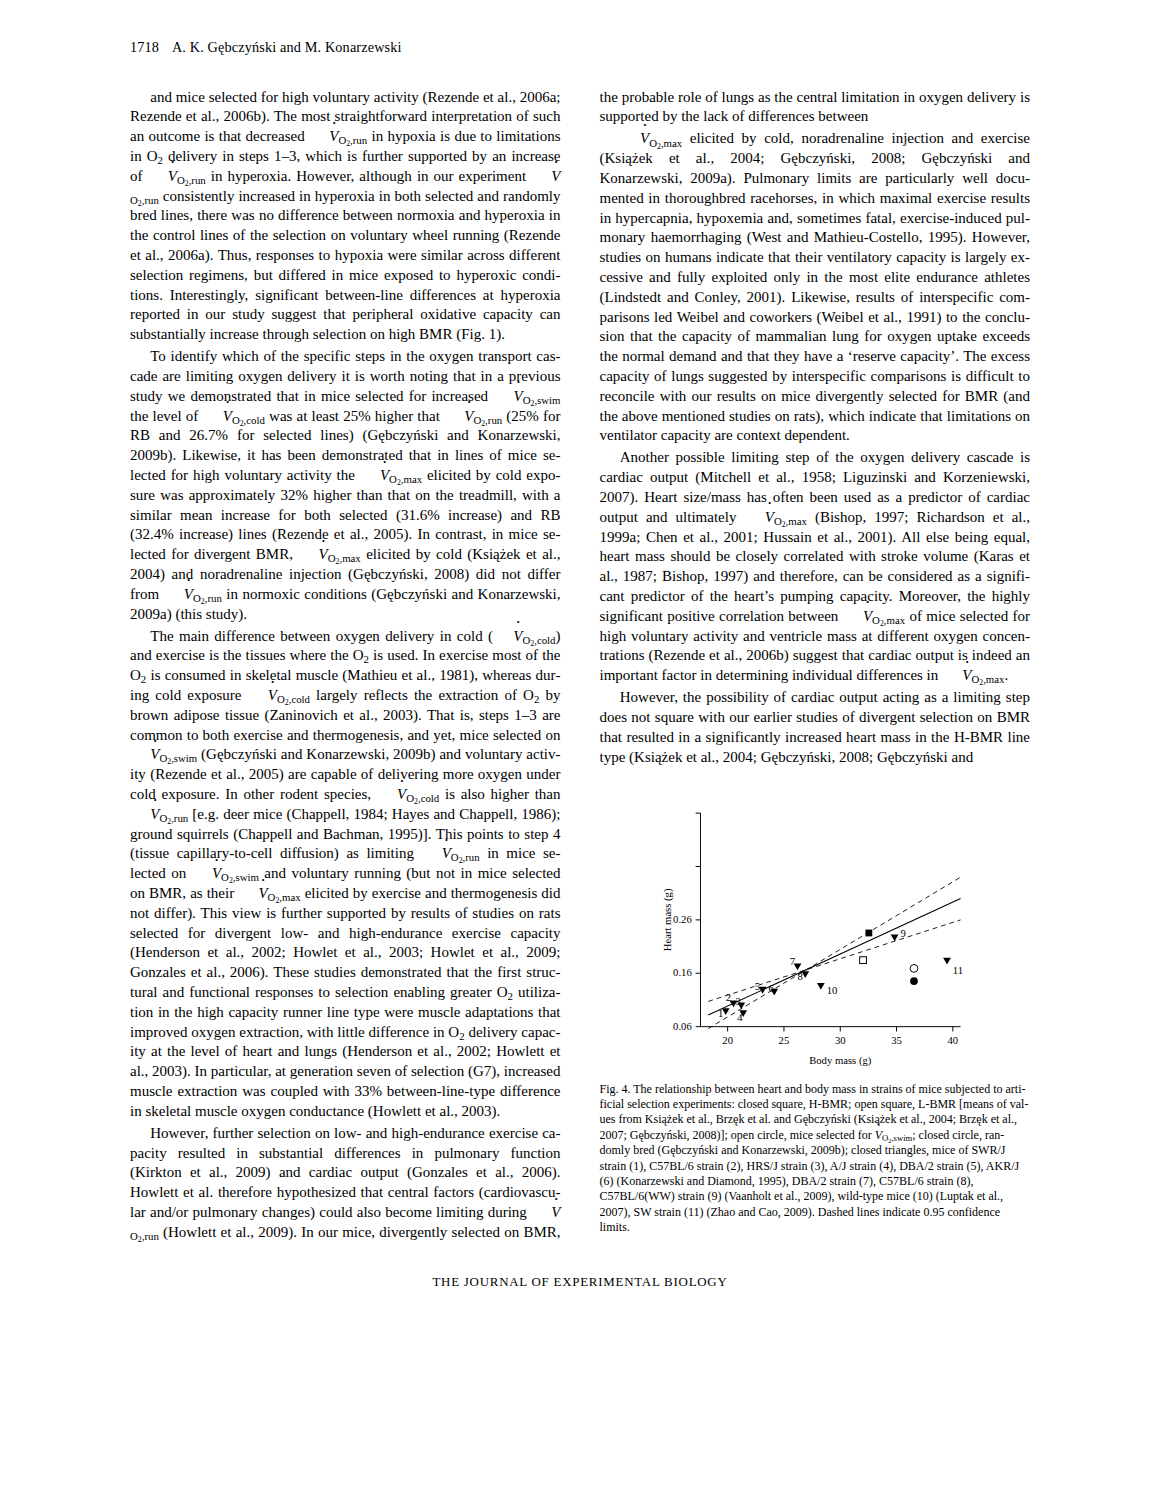1718 A. K. Gębczyński and M. Konarzewski
and mice selected for high voluntary activity (Rezende et al., 2006a; Rezende et al., 2006b). The most straightforward interpretation of such an outcome is that decreased VO2,run in hypoxia is due to limitations in O2 delivery in steps 1–3, which is further supported by an increase of VO2,run in hyperoxia. However, although in our experiment VO2,run consistently increased in hyperoxia in both selected and randomly bred lines, there was no difference between normoxia and hyperoxia in the control lines of the selection on voluntary wheel running (Rezende et al., 2006a). Thus, responses to hypoxia were similar across different selection regimens, but differed in mice exposed to hyperoxic conditions. Interestingly, significant between-line differences at hyperoxia reported in our study suggest that peripheral oxidative capacity can substantially increase through selection on high BMR (Fig. 1).
To identify which of the specific steps in the oxygen transport cascade are limiting oxygen delivery it is worth noting that in a previous study we demonstrated that in mice selected for increased VO2,swim the level of VO2,cold was at least 25% higher that VO2,run (25% for RB and 26.7% for selected lines) (Gębczyński and Konarzewski, 2009b). Likewise, it has been demonstrated that in lines of mice selected for high voluntary activity the VO2,max elicited by cold exposure was approximately 32% higher than that on the treadmill, with a similar mean increase for both selected (31.6% increase) and RB (32.4% increase) lines (Rezende et al., 2005). In contrast, in mice selected for divergent BMR, VO2,max elicited by cold (Książek et al., 2004) and noradrenaline injection (Gębczyński, 2008) did not differ from VO2,run in normoxic conditions (Gębczyński and Konarzewski, 2009a) (this study).
The main difference between oxygen delivery in cold (VO2,cold) and exercise is the tissues where the O2 is used. In exercise most of the O2 is consumed in skeletal muscle (Mathieu et al., 1981), whereas during cold exposure VO2,cold largely reflects the extraction of O2 by brown adipose tissue (Zaninovich et al., 2003). That is, steps 1–3 are common to both exercise and thermogenesis, and yet, mice selected on VO2,swim (Gębczyński and Konarzewski, 2009b) and voluntary activity (Rezende et al., 2005) are capable of delivering more oxygen under cold exposure. In other rodent species, VO2,cold is also higher than VO2,run [e.g. deer mice (Chappell, 1984; Hayes and Chappell, 1986); ground squirrels (Chappell and Bachman, 1995)]. This points to step 4 (tissue capillary-to-cell diffusion) as limiting VO2,run in mice selected on VO2,swim and voluntary running (but not in mice selected on BMR, as their VO2,max elicited by exercise and thermogenesis did not differ). This view is further supported by results of studies on rats selected for divergent low- and high-endurance exercise capacity (Henderson et al., 2002; Howlet et al., 2003; Howlet et al., 2009; Gonzales et al., 2006). These studies demonstrated that the first structural and functional responses to selection enabling greater O2 utilization in the high capacity runner line type were muscle adaptations that improved oxygen extraction, with little difference in O2 delivery capacity at the level of heart and lungs (Henderson et al., 2002; Howlett et al., 2003). In particular, at generation seven of selection (G7), increased muscle extraction was coupled with 33% between-line-type difference in skeletal muscle oxygen conductance (Howlett et al., 2003).
However, further selection on low- and high-endurance exercise capacity resulted in substantial differences in pulmonary function (Kirkton et al., 2009) and cardiac output (Gonzales et al., 2006). Howlett et al. therefore hypothesized that central factors (cardiovascular and/or pulmonary changes) could also become limiting during VO2,run (Howlett et al., 2009). In our mice, divergently selected on BMR, the probable role of lungs as the central limitation in oxygen delivery is supported by the lack of differences between
VO2,max elicited by cold, noradrenaline injection and exercise (Książek et al., 2004; Gębczyński, 2008; Gębczyński and Konarzewski, 2009a). Pulmonary limits are particularly well documented in thoroughbred racehorses, in which maximal exercise results in hypercapnia, hypoxemia and, sometimes fatal, exercise-induced pulmonary haemorrhaging (West and Mathieu-Costello, 1995). However, studies on humans indicate that their ventilatory capacity is largely excessive and fully exploited only in the most elite endurance athletes (Lindstedt and Conley, 2001). Likewise, results of interspecific comparisons led Weibel and coworkers (Weibel et al., 1991) to the conclusion that the capacity of mammalian lung for oxygen uptake exceeds the normal demand and that they have a ‘reserve capacity’. The excess capacity of lungs suggested by interspecific comparisons is difficult to reconcile with our results on mice divergently selected for BMR (and the above mentioned studies on rats), which indicate that limitations on ventilator capacity are context dependent.
Another possible limiting step of the oxygen delivery cascade is cardiac output (Mitchell et al., 1958; Liguzinski and Korzeniewski, 2007). Heart size/mass has often been used as a predictor of cardiac output and ultimately VO2,max (Bishop, 1997; Richardson et al., 1999a; Chen et al., 2001; Hussain et al., 2001). All else being equal, heart mass should be closely correlated with stroke volume (Karas et al., 1987; Bishop, 1997) and therefore, can be considered as a significant predictor of the heart’s pumping capacity. Moreover, the highly significant positive correlation between VO2,max of mice selected for high voluntary activity and ventricle mass at different oxygen concentrations (Rezende et al., 2006b) suggest that cardiac output is indeed an important factor in determining individual differences in VO2,max.
However, the possibility of cardiac output acting as a limiting step does not square with our earlier studies of divergent selection on BMR that resulted in a significantly increased heart mass in the H-BMR line type (Książek et al., 2004; Gębczyński, 2008; Gębczyński and
0.06 0.16 0.26 20 25 30 35 40 Body mass (g) Heart mass (g) 1 2 3 4 5 6 7 8 9 10 11
Fig. 4. The relationship between heart and body mass in strains of mice subjected to artificial selection experiments: closed square, H-BMR; open square, L-BMR [means of values from Książek et al., Brzęk et al. and Gębczyński (Książek et al., 2004; Brzęk et al., 2007; Gębczyński, 2008)]; open circle, mice selected for VO2,swim; closed circle, randomly bred (Gębczyński and Konarzewski, 2009b); closed triangles, mice of SWR/J strain (1), C57BL/6 strain (2), HRS/J strain (3), A/J strain (4), DBA/2 strain (5), AKR/J (6) (Konarzewski and Diamond, 1995), DBA/2 strain (7), C57BL/6 strain (8), C57BL/6(WW) strain (9) (Vaanholt et al., 2009), wild-type mice (10) (Luptak et al., 2007), SW strain (11) (Zhao and Cao, 2009). Dashed lines indicate 0.95 confidence limits.
THE JOURNAL OF EXPERIMENTAL BIOLOGY